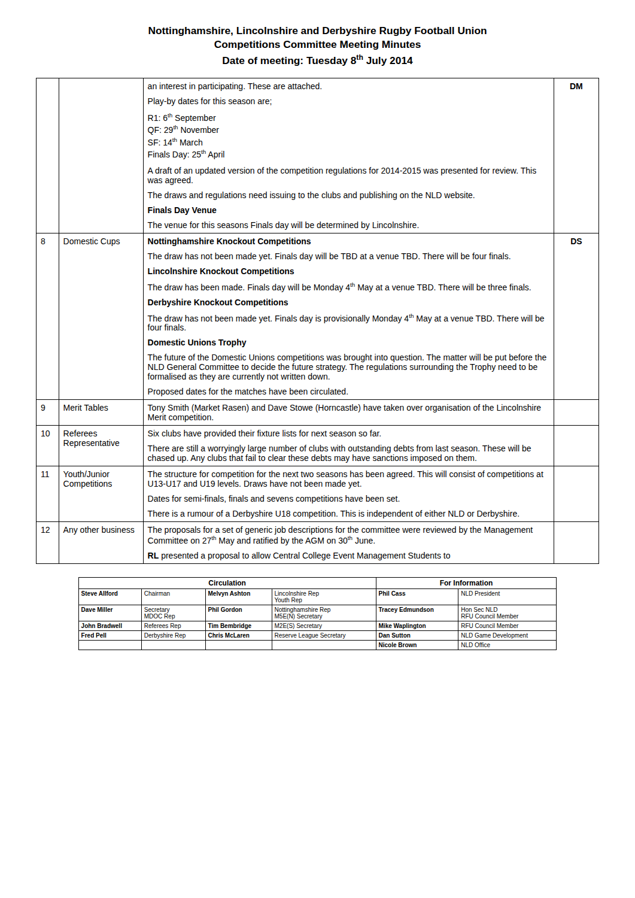Nottinghamshire, Lincolnshire and Derbyshire Rugby Football Union
Competitions Committee Meeting Minutes
Date of meeting: Tuesday 8th July 2014
| | | an interest in participating. These are attached. Play-by dates for this season are; R1: 6 th September QF: 29 th November SF: 14 th March Finals Day: 25 th April A draft of an updated version of the competition regulations for 2014-2015 was presented for review. This was agreed. The draws and regulations need issuing to the clubs and publishing on the NLD website. Finals Day Venue The venue for this seasons Finals day will be determined by Lincolnshire. | DM |
| 8 | Domestic Cups | Nottinghamshire Knockout Competitions The draw has not been made yet. Finals day will be TBD at a venue TBD. There will be four finals. Lincolnshire Knockout Competitions The draw has been made. Finals day will be Monday 4 th May at a venue TBD. There will be three finals. Derbyshire Knockout Competitions The draw has not been made yet. Finals day is provisionally Monday 4 th May at a venue TBD. There will be four finals. Domestic Unions Trophy The future of the Domestic Unions competitions was brought into question. The matter will be put before the NLD General Committee to decide the future strategy. The regulations surrounding the Trophy need to be formalised as they are currently not written down. Proposed dates for the matches have been circulated. | DS |
| 9 | Merit Tables | Tony Smith (Market Rasen) and Dave Stowe (Horncastle) have taken over organisation of the Lincolnshire Merit competition. | |
| 10 | Referees Representative | Six clubs have provided their fixture lists for next season so far. There are still a worryingly large number of clubs with outstanding debts from last season. These will be chased up. Any clubs that fail to clear these debts may have sanctions imposed on them. | |
| 11 | Youth/Junior Competitions | The structure for competition for the next two seasons has been agreed. This will consist of competitions at U13-U17 and U19 levels. Draws have not been made yet. Dates for semi-finals, finals and sevens competitions have been set. There is a rumour of a Derbyshire U18 competition. This is independent of either NLD or Derbyshire. | |
| 12 | Any other business | The proposals for a set of generic job descriptions for the committee were reviewed by the Management Committee on 27 th May and ratified by the AGM on 30 th June. RL presented a proposal to allow Central College Event Management Students to | |
| Circulation | For Information |
| --- | --- |
| Steve Allford | Chairman | Melvyn Ashton | Lincolnshire Rep Youth Rep | Phil Cass | NLD President |
| Dave Miller | Secretary MDOC Rep | Phil Gordon | Nottinghamshire Rep M5E(N) Secretary | Tracey Edmundson | Hon Sec NLD RFU Council Member |
| John Bradwell | Referees Rep | Tim Bembridge | M2E(S) Secretary | Mike Waplington | RFU Council Member |
| Fred Pell | Derbyshire Rep | Chris McLaren | Reserve League Secretary | Dan Sutton | NLD Game Development |
| | | | | Nicole Brown | NLD Office |